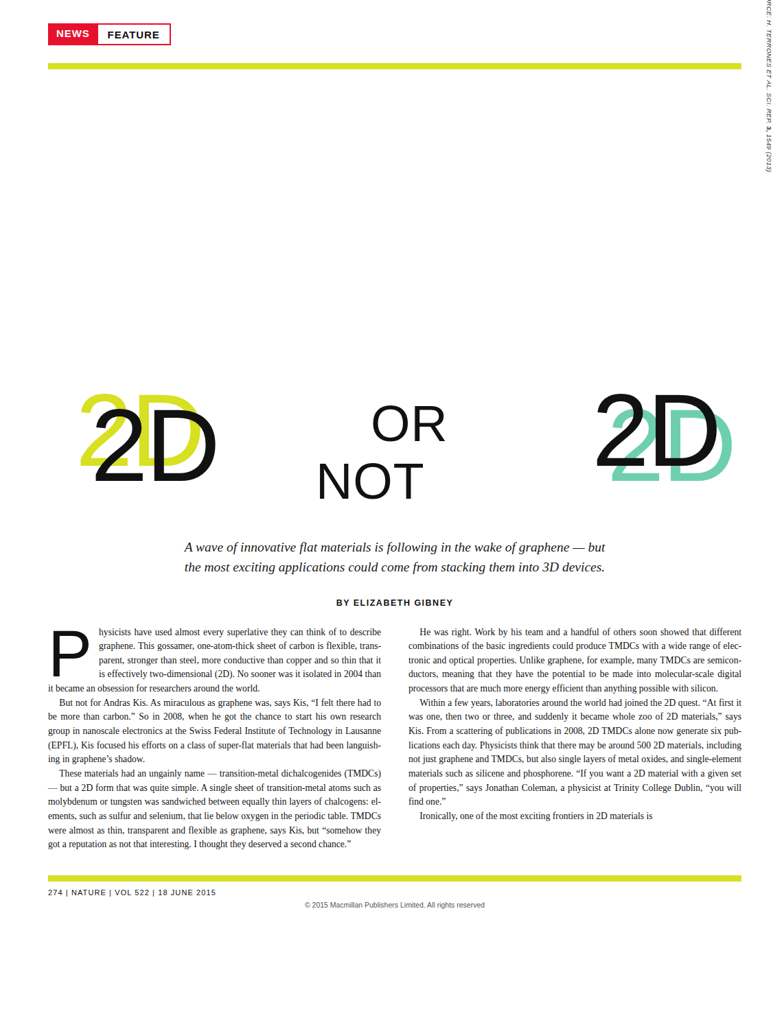NEWS FEATURE
SOURCE: H. TERRONES ET AL. SCI. REP. 3, 1549 (2013)
2D2D
OR
NOT
2D2D
A wave of innovative flat materials is following in the wake of graphene — but the most exciting applications could come from stacking them into 3D devices.
BY ELIZABETH GIBNEY
Physicists have used almost every superlative they can think of to describe graphene. This gossamer, one-atom-thick sheet of carbon is flexible, transparent, stronger than steel, more conductive than copper and so thin that it is effectively two-dimensional (2D). No sooner was it isolated in 2004 than it became an obsession for researchers around the world.
But not for Andras Kis. As miraculous as graphene was, says Kis, “I felt there had to be more than carbon.” So in 2008, when he got the chance to start his own research group in nanoscale electronics at the Swiss Federal Institute of Technology in Lausanne (EPFL), Kis focused his efforts on a class of super-flat materials that had been languishing in graphene’s shadow.
These materials had an ungainly name — transition-metal dichalcogenides (TMDCs) — but a 2D form that was quite simple. A single sheet of transition-metal atoms such as molybdenum or tungsten was sandwiched between equally thin layers of chalcogens: elements, such as sulfur and selenium, that lie below oxygen in the periodic table. TMDCs were almost as thin, transparent and flexible as graphene, says Kis, but “somehow they got a reputation as not that interesting. I thought they deserved a second chance.”
He was right. Work by his team and a handful of others soon showed that different combinations of the basic ingredients could produce TMDCs with a wide range of electronic and optical properties. Unlike graphene, for example, many TMDCs are semiconductors, meaning that they have the potential to be made into molecular-scale digital processors that are much more energy efficient than anything possible with silicon.
Within a few years, laboratories around the world had joined the 2D quest. “At first it was one, then two or three, and suddenly it became whole zoo of 2D materials,” says Kis. From a scattering of publications in 2008, 2D TMDCs alone now generate six publications each day. Physicists think that there may be around 500 2D materials, including not just graphene and TMDCs, but also single layers of metal oxides, and single-element materials such as silicene and phosphorene. “If you want a 2D material with a given set of properties,” says Jonathan Coleman, a physicist at Trinity College Dublin, “you will find one.”
Ironically, one of the most exciting frontiers in 2D materials is
274 | NATURE | VOL 522 | 18 JUNE 2015
© 2015 Macmillan Publishers Limited. All rights reserved